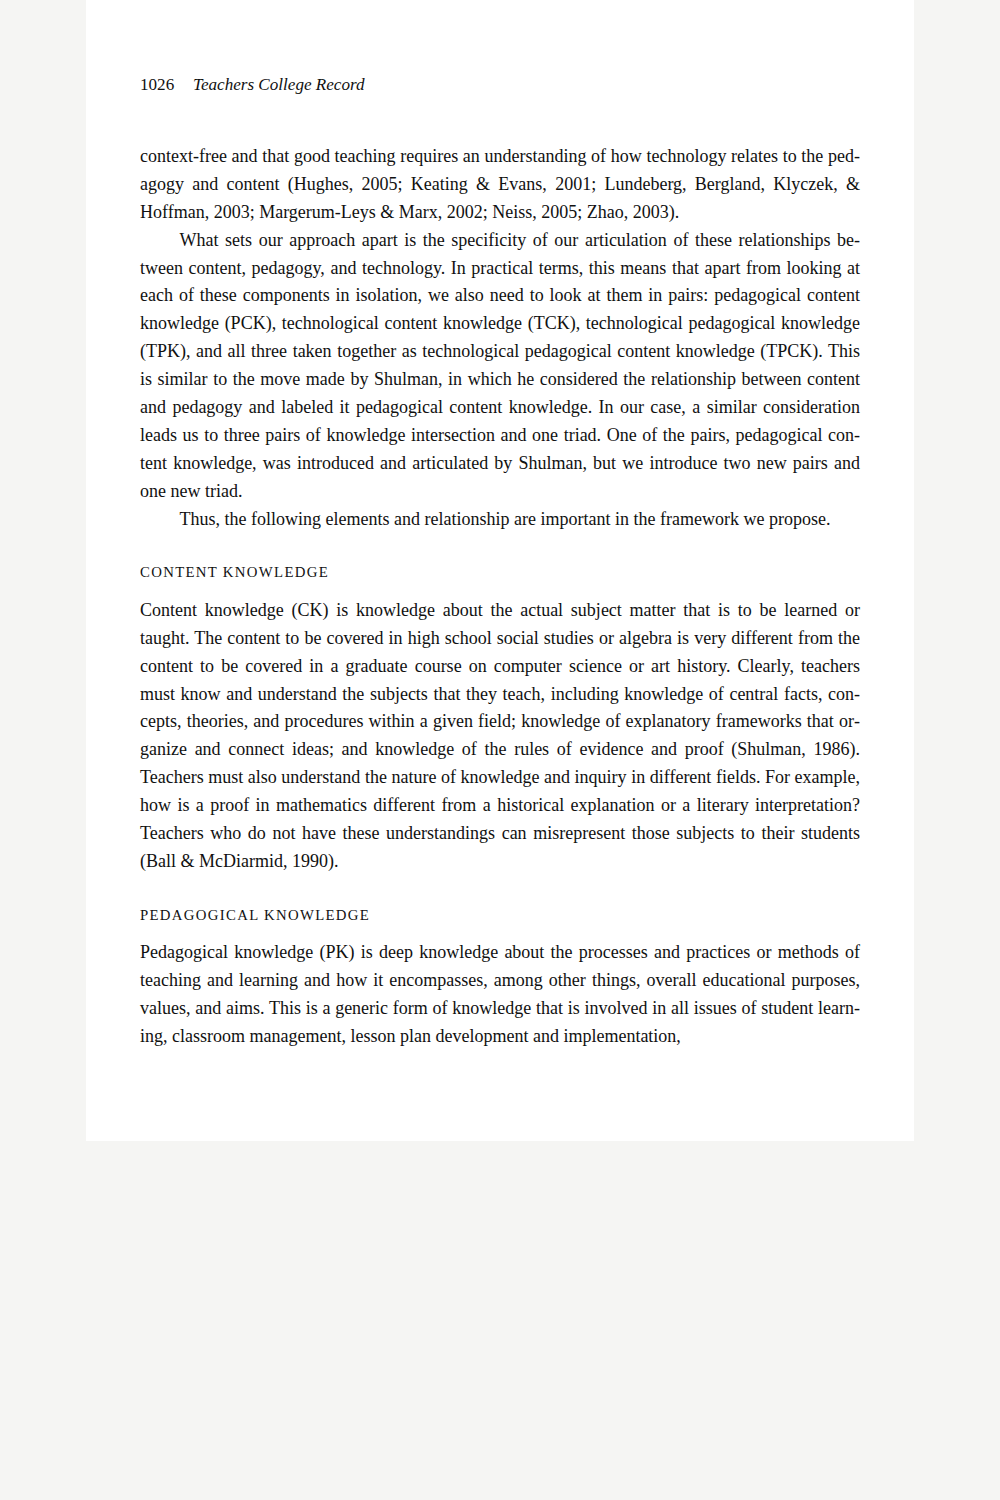1026 Teachers College Record
context-free and that good teaching requires an understanding of how technology relates to the pedagogy and content (Hughes, 2005; Keating & Evans, 2001; Lundeberg, Bergland, Klyczek, & Hoffman, 2003; Margerum-Leys & Marx, 2002; Neiss, 2005; Zhao, 2003).
What sets our approach apart is the specificity of our articulation of these relationships between content, pedagogy, and technology. In practical terms, this means that apart from looking at each of these components in isolation, we also need to look at them in pairs: pedagogical content knowledge (PCK), technological content knowledge (TCK), technological pedagogical knowledge (TPK), and all three taken together as technological pedagogical content knowledge (TPCK). This is similar to the move made by Shulman, in which he considered the relationship between content and pedagogy and labeled it pedagogical content knowledge. In our case, a similar consideration leads us to three pairs of knowledge intersection and one triad. One of the pairs, pedagogical content knowledge, was introduced and articulated by Shulman, but we introduce two new pairs and one new triad.
Thus, the following elements and relationship are important in the framework we propose.
Content Knowledge
Content knowledge (CK) is knowledge about the actual subject matter that is to be learned or taught. The content to be covered in high school social studies or algebra is very different from the content to be covered in a graduate course on computer science or art history. Clearly, teachers must know and understand the subjects that they teach, including knowledge of central facts, concepts, theories, and procedures within a given field; knowledge of explanatory frameworks that organize and connect ideas; and knowledge of the rules of evidence and proof (Shulman, 1986). Teachers must also understand the nature of knowledge and inquiry in different fields. For example, how is a proof in mathematics different from a historical explanation or a literary interpretation? Teachers who do not have these understandings can misrepresent those subjects to their students (Ball & McDiarmid, 1990).
Pedagogical Knowledge
Pedagogical knowledge (PK) is deep knowledge about the processes and practices or methods of teaching and learning and how it encompasses, among other things, overall educational purposes, values, and aims. This is a generic form of knowledge that is involved in all issues of student learning, classroom management, lesson plan development and implementation,